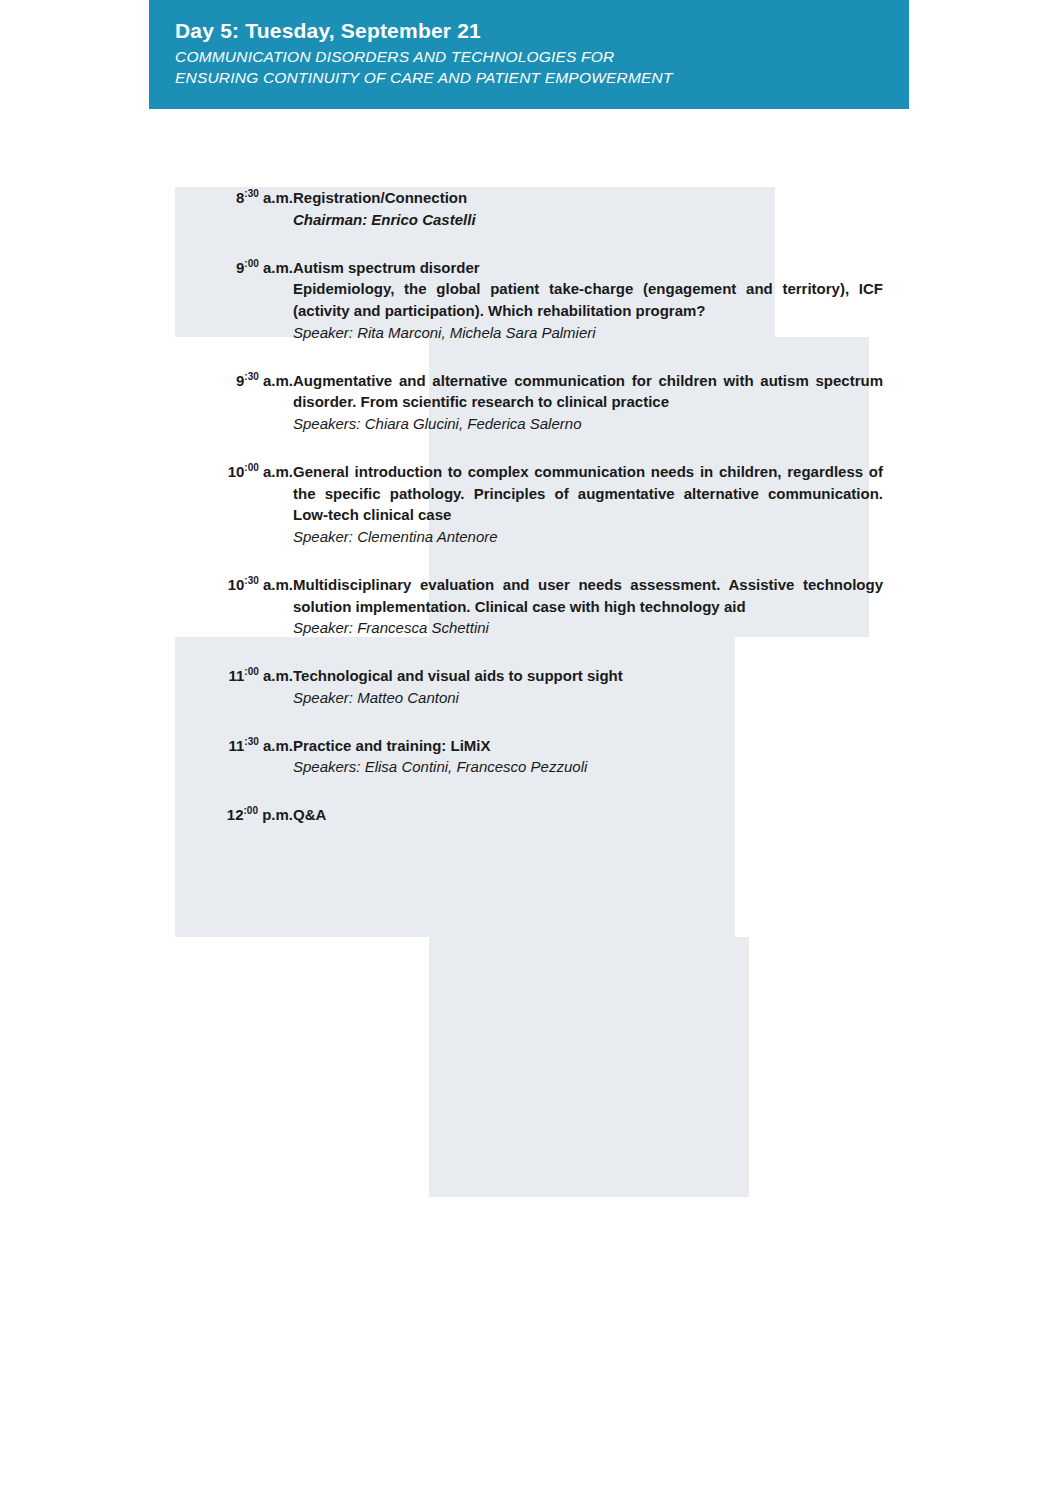Day 5: Tuesday, September 21
COMMUNICATION DISORDERS AND TECHNOLOGIES FOR
ENSURING CONTINUITY OF CARE AND PATIENT EMPOWERMENT
| 8 :30 a.m. | Registration/Connection Chairman: Enrico Castelli |
| 9 :00 a.m. | Autism spectrum disorder Epidemiology, the global patient take-charge (engagement and territory), ICF (activity and participation). Which rehabilitation program? Speaker: Rita Marconi, Michela Sara Palmieri |
| 9 :30 a.m. | Augmentative and alternative communication for children with autism spectrum disorder. From scientific research to clinical practice Speakers: Chiara Glucini, Federica Salerno |
| 10 :00 a.m. | General introduction to complex communication needs in children, regardless of the specific pathology. Principles of augmentative alternative communication. Low-tech clinical case Speaker: Clementina Antenore |
| 10 :30 a.m. | Multidisciplinary evaluation and user needs assessment. Assistive technology solution implementation. Clinical case with high technology aid Speaker: Francesca Schettini |
| 11 :00 a.m. | Technological and visual aids to support sight Speaker: Matteo Cantoni |
| 11 :30 a.m. | Practice and training: LiMiX Speakers: Elisa Contini, Francesco Pezzuoli |
| 12 :00 p.m. | Q&A |